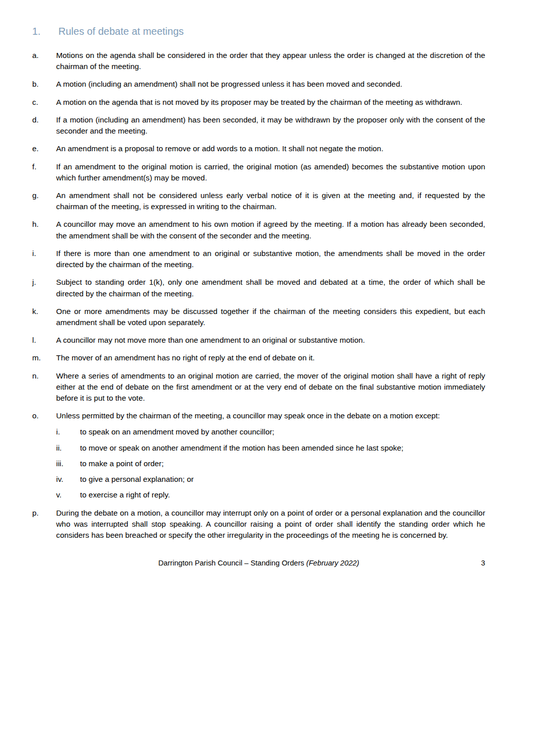1. Rules of debate at meetings
a. Motions on the agenda shall be considered in the order that they appear unless the order is changed at the discretion of the chairman of the meeting.
b. A motion (including an amendment) shall not be progressed unless it has been moved and seconded.
c. A motion on the agenda that is not moved by its proposer may be treated by the chairman of the meeting as withdrawn.
d. If a motion (including an amendment) has been seconded, it may be withdrawn by the proposer only with the consent of the seconder and the meeting.
e. An amendment is a proposal to remove or add words to a motion. It shall not negate the motion.
f. If an amendment to the original motion is carried, the original motion (as amended) becomes the substantive motion upon which further amendment(s) may be moved.
g. An amendment shall not be considered unless early verbal notice of it is given at the meeting and, if requested by the chairman of the meeting, is expressed in writing to the chairman.
h. A councillor may move an amendment to his own motion if agreed by the meeting. If a motion has already been seconded, the amendment shall be with the consent of the seconder and the meeting.
i. If there is more than one amendment to an original or substantive motion, the amendments shall be moved in the order directed by the chairman of the meeting.
j. Subject to standing order 1(k), only one amendment shall be moved and debated at a time, the order of which shall be directed by the chairman of the meeting.
k. One or more amendments may be discussed together if the chairman of the meeting considers this expedient, but each amendment shall be voted upon separately.
l. A councillor may not move more than one amendment to an original or substantive motion.
m. The mover of an amendment has no right of reply at the end of debate on it.
n. Where a series of amendments to an original motion are carried, the mover of the original motion shall have a right of reply either at the end of debate on the first amendment or at the very end of debate on the final substantive motion immediately before it is put to the vote.
o. Unless permitted by the chairman of the meeting, a councillor may speak once in the debate on a motion except:
i. to speak on an amendment moved by another councillor;
ii. to move or speak on another amendment if the motion has been amended since he last spoke;
iii. to make a point of order;
iv. to give a personal explanation; or
v. to exercise a right of reply.
p. During the debate on a motion, a councillor may interrupt only on a point of order or a personal explanation and the councillor who was interrupted shall stop speaking. A councillor raising a point of order shall identify the standing order which he considers has been breached or specify the other irregularity in the proceedings of the meeting he is concerned by.
Darrington Parish Council – Standing Orders (February 2022) 3